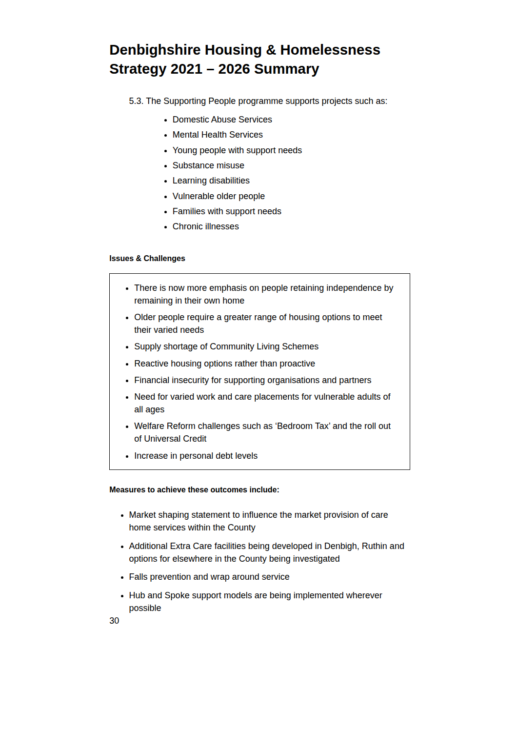Denbighshire Housing & Homelessness Strategy 2021 – 2026 Summary
5.3. The Supporting People programme supports projects such as:
Domestic Abuse Services
Mental Health Services
Young people with support needs
Substance misuse
Learning disabilities
Vulnerable older people
Families with support needs
Chronic illnesses
Issues & Challenges
There is now more emphasis on people retaining independence by remaining in their own home
Older people require a greater range of housing options to meet their varied needs
Supply shortage of Community Living Schemes
Reactive housing options rather than proactive
Financial insecurity for supporting organisations and partners
Need for varied work and care placements for vulnerable adults of all ages
Welfare Reform challenges such as ‘Bedroom Tax’ and the roll out of Universal Credit
Increase in personal debt levels
Measures to achieve these outcomes include:
Market shaping statement to influence the market provision of care home services within the County
Additional Extra Care facilities being developed in Denbigh, Ruthin and options for elsewhere in the County being investigated
Falls prevention and wrap around service
Hub and Spoke support models are being implemented wherever possible
30